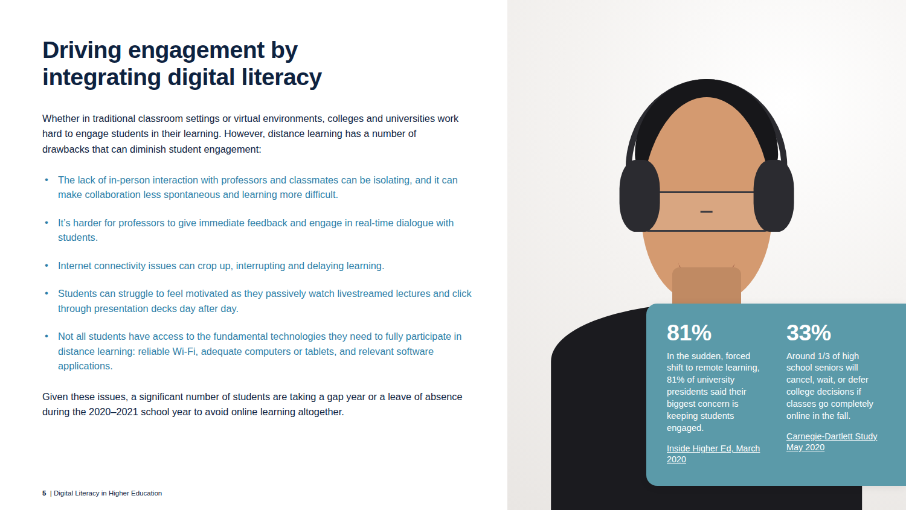Driving engagement by
integrating digital literacy
Whether in traditional classroom settings or virtual environments, colleges and universities work hard to engage students in their learning. However, distance learning has a number of drawbacks that can diminish student engagement:
The lack of in-person interaction with professors and classmates can be isolating, and it can make collaboration less spontaneous and learning more difficult.
It’s harder for professors to give immediate feedback and engage in real-time dialogue with students.
Internet connectivity issues can crop up, interrupting and delaying learning.
Students can struggle to feel motivated as they passively watch livestreamed lectures and click through presentation decks day after day.
Not all students have access to the fundamental technologies they need to fully participate in distance learning: reliable Wi-Fi, adequate computers or tablets, and relevant software applications.
Given these issues, a significant number of students are taking a gap year or a leave of absence during the 2020–2021 school year to avoid online learning altogether.
5 | Digital Literacy in Higher Education
81%
In the sudden, forced shift to remote learning, 81% of university presidents said their biggest concern is keeping students engaged.
Inside Higher Ed, March 2020
33%
Around 1/3 of high school seniors will cancel, wait, or defer college decisions if classes go completely online in the fall.
Carnegie-Dartlett Study May 2020